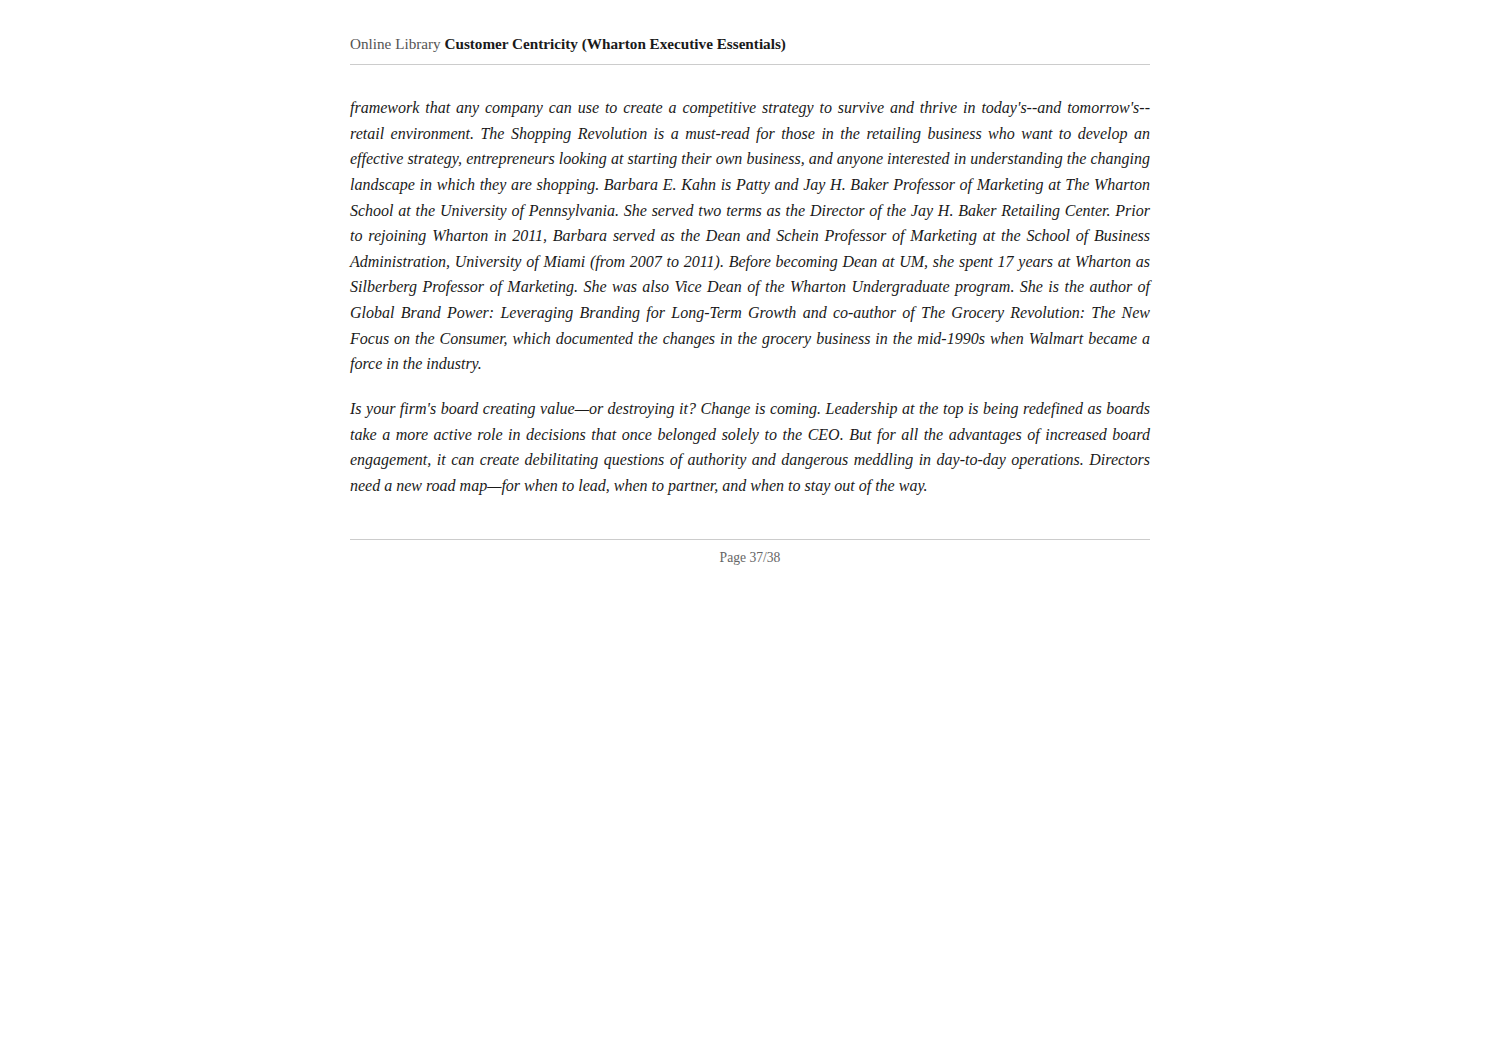Online Library Customer Centricity (Wharton Executive Essentials)
framework that any company can use to create a competitive strategy to survive and thrive in today's--and tomorrow's--retail environment. The Shopping Revolution is a must-read for those in the retailing business who want to develop an effective strategy, entrepreneurs looking at starting their own business, and anyone interested in understanding the changing landscape in which they are shopping. Barbara E. Kahn is Patty and Jay H. Baker Professor of Marketing at The Wharton School at the University of Pennsylvania. She served two terms as the Director of the Jay H. Baker Retailing Center. Prior to rejoining Wharton in 2011, Barbara served as the Dean and Schein Professor of Marketing at the School of Business Administration, University of Miami (from 2007 to 2011). Before becoming Dean at UM, she spent 17 years at Wharton as Silberberg Professor of Marketing. She was also Vice Dean of the Wharton Undergraduate program. She is the author of Global Brand Power: Leveraging Branding for Long-Term Growth and co-author of The Grocery Revolution: The New Focus on the Consumer, which documented the changes in the grocery business in the mid-1990s when Walmart became a force in the industry.
Is your firm's board creating value—or destroying it? Change is coming. Leadership at the top is being redefined as boards take a more active role in decisions that once belonged solely to the CEO. But for all the advantages of increased board engagement, it can create debilitating questions of authority and dangerous meddling in day-to-day operations. Directors need a new road map—for when to lead, when to partner, and when to stay out of the way.
Page 37/38